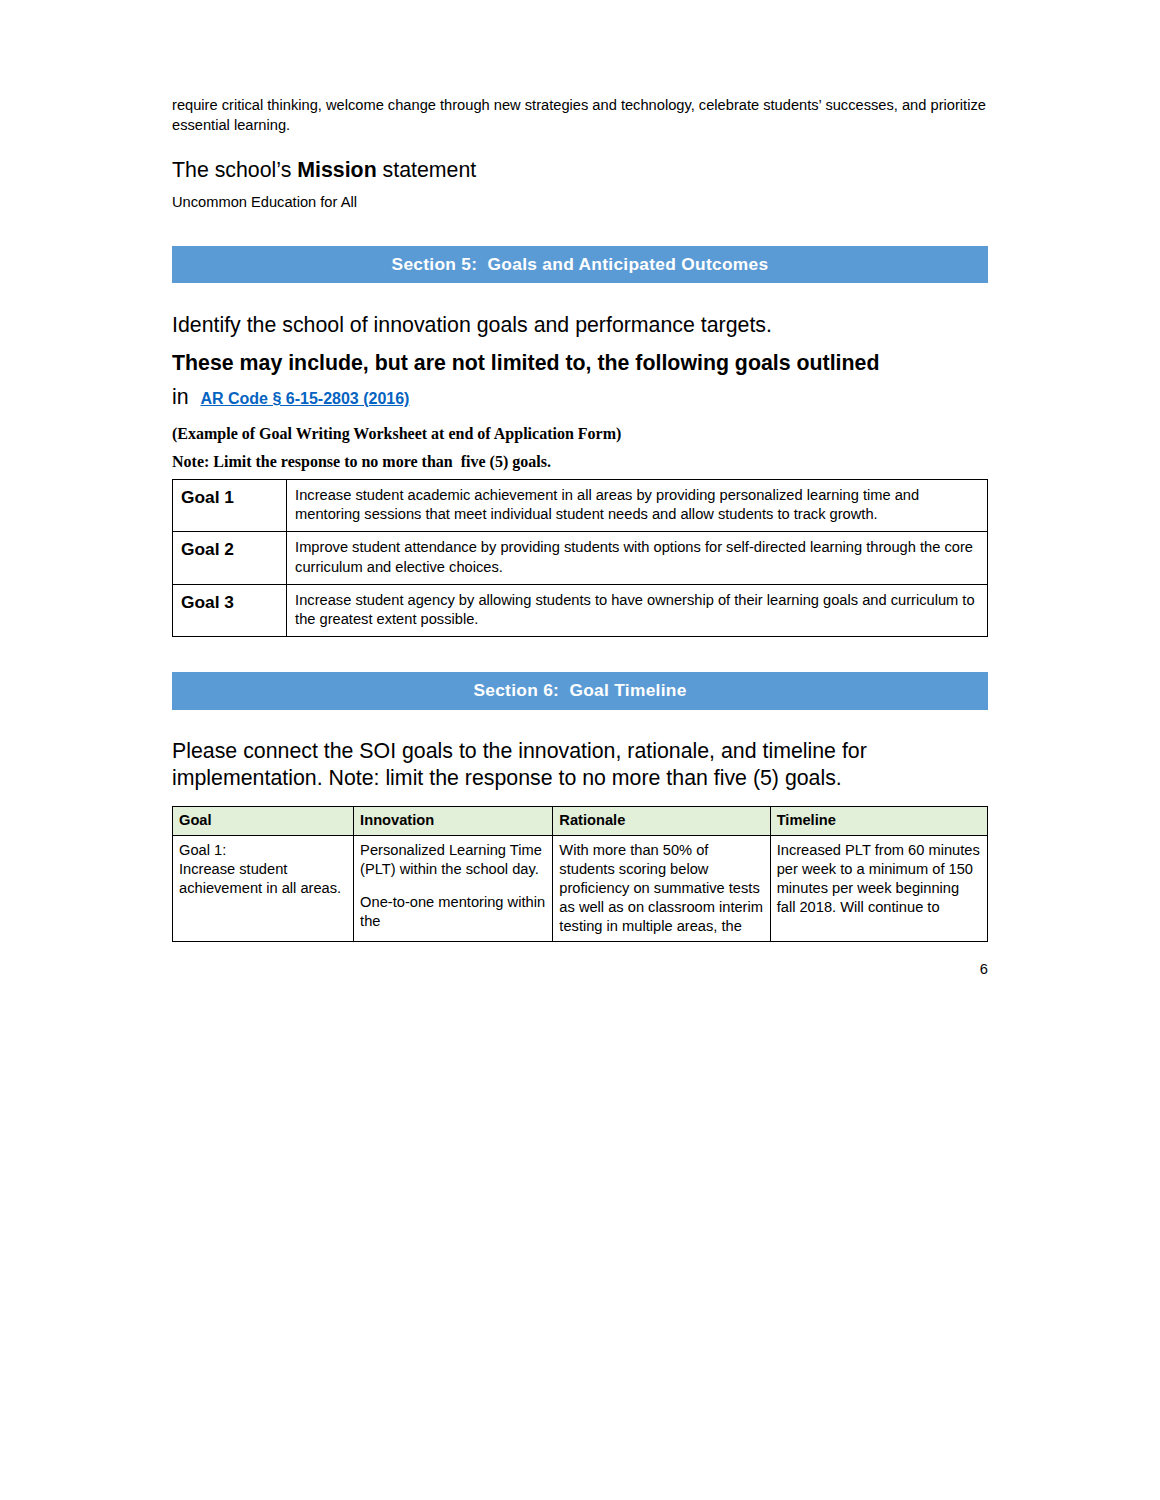require critical thinking, welcome change through new strategies and technology, celebrate students’ successes, and prioritize essential learning.
The school’s Mission statement
Uncommon Education for All
Section 5: Goals and Anticipated Outcomes
Identify the school of innovation goals and performance targets.
These may include, but are not limited to, the following goals outlined
in AR Code § 6-15-2803 (2016)
(Example of Goal Writing Worksheet at end of Application Form)
Note: Limit the response to no more than five (5) goals.
| Goal 1 | Increase student academic achievement in all areas by providing personalized learning time and mentoring sessions that meet individual student needs and allow students to track growth. |
| Goal 2 | Improve student attendance by providing students with options for self-directed learning through the core curriculum and elective choices. |
| Goal 3 | Increase student agency by allowing students to have ownership of their learning goals and curriculum to the greatest extent possible. |
Section 6: Goal Timeline
Please connect the SOI goals to the innovation, rationale, and timeline for implementation. Note: limit the response to no more than five (5) goals.
| Goal | Innovation | Rationale | Timeline |
| --- | --- | --- | --- |
| Goal 1: Increase student achievement in all areas. | Personalized Learning Time (PLT) within the school day. One-to-one mentoring within the | With more than 50% of students scoring below proficiency on summative tests as well as on classroom interim testing in multiple areas, the | Increased PLT from 60 minutes per week to a minimum of 150 minutes per week beginning fall 2018. Will continue to |
6